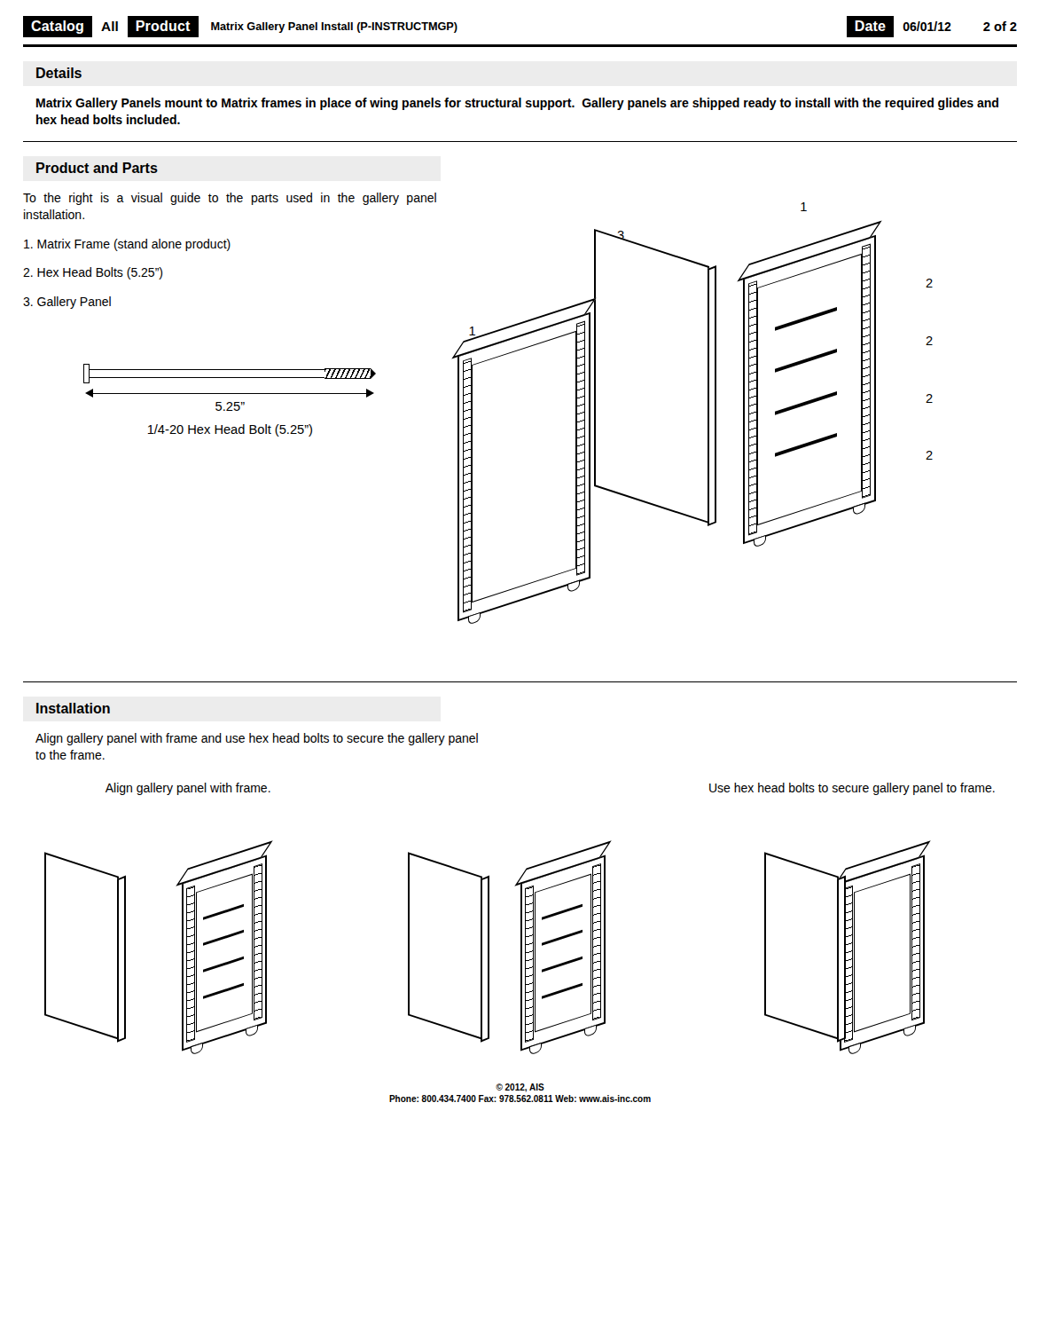Catalog All Product Matrix Gallery Panel Install (P-INSTRUCTMGP) Date 06/01/12 2 of 2
Details
Matrix Gallery Panels mount to Matrix frames in place of wing panels for structural support. Gallery panels are shipped ready to install with the required glides and hex head bolts included.
Product and Parts
To the right is a visual guide to the parts used in the gallery panel installation.
1. Matrix Frame (stand alone product)
2. Hex Head Bolts (5.25”)
3. Gallery Panel
5.25”
1/4-20 Hex Head Bolt (5.25”)
1 3 1 2 2 2 2
Installation
Align gallery panel with frame and use hex head bolts to secure the gallery panel to the frame.
Align gallery panel with frame.
Use hex head bolts to secure gallery panel to frame.
© 2012, AIS
Phone: 800.434.7400 Fax: 978.562.0811 Web: www.ais-inc.com